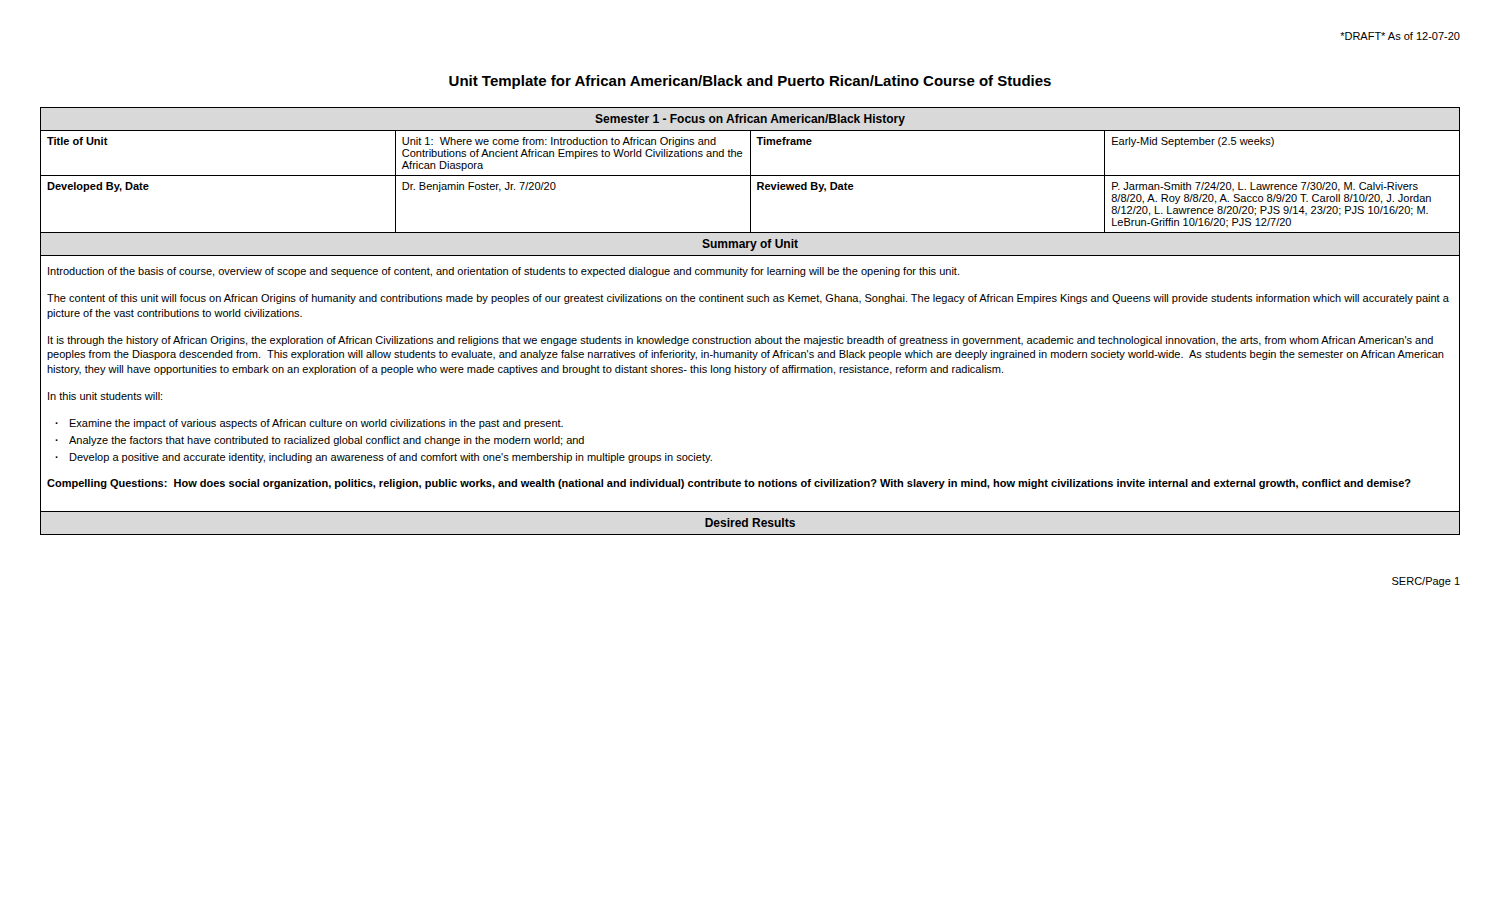*DRAFT* As of 12-07-20
Unit Template for African American/Black and Puerto Rican/Latino Course of Studies
| Semester 1 - Focus on African American/Black History |
| Title of Unit | Unit 1: Where we come from: Introduction to African Origins and Contributions of Ancient African Empires to World Civilizations and the African Diaspora | Timeframe | Early-Mid September (2.5 weeks) |
| Developed By, Date | Dr. Benjamin Foster, Jr. 7/20/20 | Reviewed By, Date | P. Jarman-Smith 7/24/20, L. Lawrence 7/30/20, M. Calvi-Rivers 8/8/20, A. Roy 8/8/20, A. Sacco 8/9/20 T. Caroll 8/10/20, J. Jordan 8/12/20, L. Lawrence 8/20/20; PJS 9/14, 23/20; PJS 10/16/20; M. LeBrun-Griffin 10/16/20; PJS 12/7/20 |
| Summary of Unit |
Introduction of the basis of course, overview of scope and sequence of content, and orientation of students to expected dialogue and community for learning will be the opening for this unit.
The content of this unit will focus on African Origins of humanity and contributions made by peoples of our greatest civilizations on the continent such as Kemet, Ghana, Songhai. The legacy of African Empires Kings and Queens will provide students information which will accurately paint a picture of the vast contributions to world civilizations.
It is through the history of African Origins, the exploration of African Civilizations and religions that we engage students in knowledge construction about the majestic breadth of greatness in government, academic and technological innovation, the arts, from whom African American's and peoples from the Diaspora descended from. This exploration will allow students to evaluate, and analyze false narratives of inferiority, in-humanity of African's and Black people which are deeply ingrained in modern society world-wide. As students begin the semester on African American history, they will have opportunities to embark on an exploration of a people who were made captives and brought to distant shores- this long history of affirmation, resistance, reform and radicalism.
In this unit students will:
Examine the impact of various aspects of African culture on world civilizations in the past and present.
Analyze the factors that have contributed to racialized global conflict and change in the modern world; and
Develop a positive and accurate identity, including an awareness of and comfort with one's membership in multiple groups in society.
Compelling Questions: How does social organization, politics, religion, public works, and wealth (national and individual) contribute to notions of civilization? With slavery in mind, how might civilizations invite internal and external growth, conflict and demise?
Desired Results
SERC/Page 1